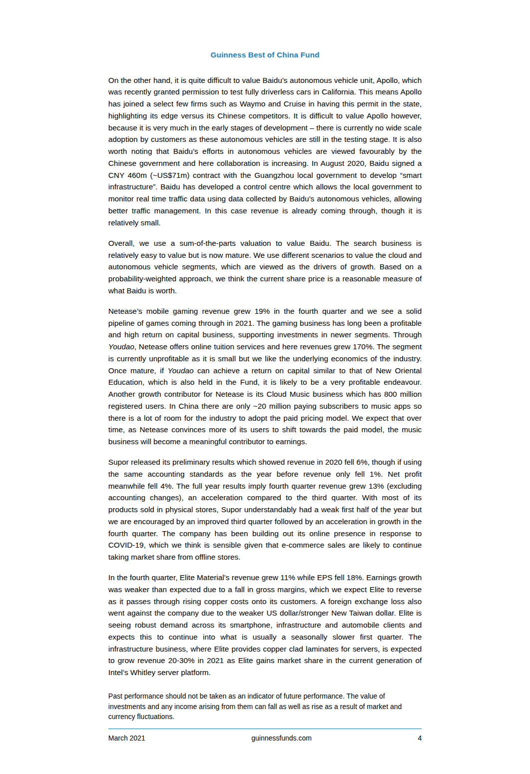Guinness Best of China Fund
On the other hand, it is quite difficult to value Baidu’s autonomous vehicle unit, Apollo, which was recently granted permission to test fully driverless cars in California. This means Apollo has joined a select few firms such as Waymo and Cruise in having this permit in the state, highlighting its edge versus its Chinese competitors. It is difficult to value Apollo however, because it is very much in the early stages of development – there is currently no wide scale adoption by customers as these autonomous vehicles are still in the testing stage. It is also worth noting that Baidu’s efforts in autonomous vehicles are viewed favourably by the Chinese government and here collaboration is increasing. In August 2020, Baidu signed a CNY 460m (~US$71m) contract with the Guangzhou local government to develop “smart infrastructure”. Baidu has developed a control centre which allows the local government to monitor real time traffic data using data collected by Baidu’s autonomous vehicles, allowing better traffic management. In this case revenue is already coming through, though it is relatively small.
Overall, we use a sum-of-the-parts valuation to value Baidu. The search business is relatively easy to value but is now mature. We use different scenarios to value the cloud and autonomous vehicle segments, which are viewed as the drivers of growth. Based on a probability-weighted approach, we think the current share price is a reasonable measure of what Baidu is worth.
Netease’s mobile gaming revenue grew 19% in the fourth quarter and we see a solid pipeline of games coming through in 2021. The gaming business has long been a profitable and high return on capital business, supporting investments in newer segments. Through Youdao, Netease offers online tuition services and here revenues grew 170%. The segment is currently unprofitable as it is small but we like the underlying economics of the industry. Once mature, if Youdao can achieve a return on capital similar to that of New Oriental Education, which is also held in the Fund, it is likely to be a very profitable endeavour. Another growth contributor for Netease is its Cloud Music business which has 800 million registered users. In China there are only ~20 million paying subscribers to music apps so there is a lot of room for the industry to adopt the paid pricing model. We expect that over time, as Netease convinces more of its users to shift towards the paid model, the music business will become a meaningful contributor to earnings.
Supor released its preliminary results which showed revenue in 2020 fell 6%, though if using the same accounting standards as the year before revenue only fell 1%. Net profit meanwhile fell 4%. The full year results imply fourth quarter revenue grew 13% (excluding accounting changes), an acceleration compared to the third quarter. With most of its products sold in physical stores, Supor understandably had a weak first half of the year but we are encouraged by an improved third quarter followed by an acceleration in growth in the fourth quarter. The company has been building out its online presence in response to COVID-19, which we think is sensible given that e-commerce sales are likely to continue taking market share from offline stores.
In the fourth quarter, Elite Material’s revenue grew 11% while EPS fell 18%. Earnings growth was weaker than expected due to a fall in gross margins, which we expect Elite to reverse as it passes through rising copper costs onto its customers. A foreign exchange loss also went against the company due to the weaker US dollar/stronger New Taiwan dollar. Elite is seeing robust demand across its smartphone, infrastructure and automobile clients and expects this to continue into what is usually a seasonally slower first quarter. The infrastructure business, where Elite provides copper clad laminates for servers, is expected to grow revenue 20-30% in 2021 as Elite gains market share in the current generation of Intel’s Whitley server platform.
Past performance should not be taken as an indicator of future performance. The value of investments and any income arising from them can fall as well as rise as a result of market and currency fluctuations.
March 2021 guinnessfunds.com 4